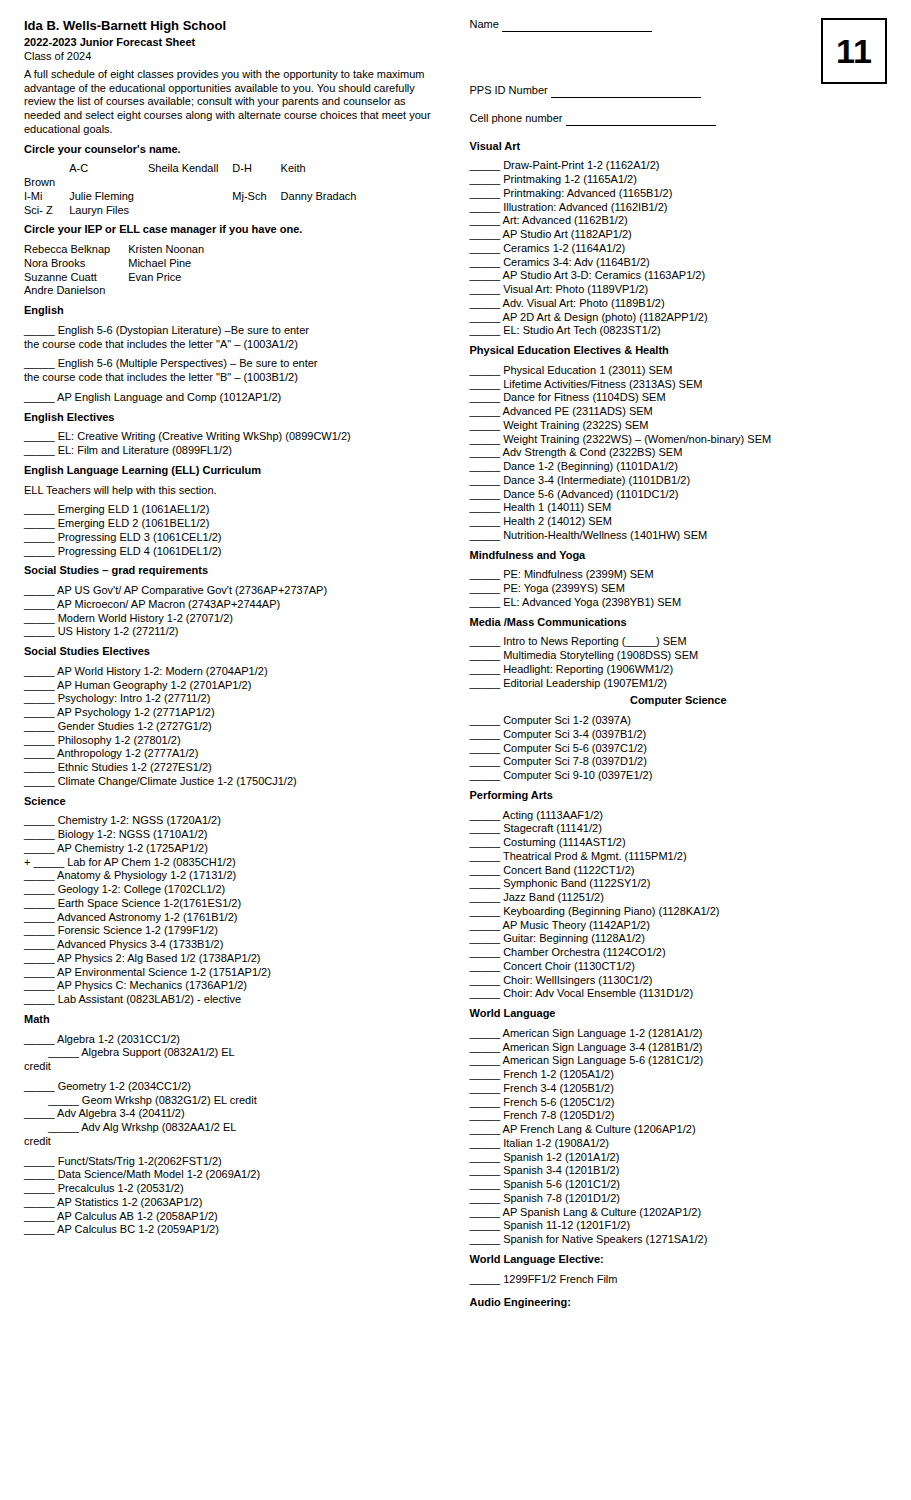Ida B. Wells-Barnett High School
2022-2023 Junior Forecast Sheet
Class of 2024
A full schedule of eight classes provides you with the opportunity to take maximum advantage of the educational opportunities available to you. You should carefully review the list of courses available; consult with your parents and counselor as needed and select eight courses along with alternate course choices that meet your educational goals.
Circle your counselor's name.
| | A-C | Sheila Kendall | D-H | Keith |
| Brown | | | | |
| I-Mi | Julie Fleming | | Mj-Sch | Danny Bradach |
| Sci- Z | Lauryn Files | | | |
Circle your IEP or ELL case manager if you have one.
| Rebecca Belknap | Kristen Noonan |
| Nora Brooks | Michael Pine |
| Suzanne Cuatt | Evan Price |
| Andre Danielson | |
English
English 5-6 (Dystopian Literature) –Be sure to enter
the course code that includes the letter "A" – (1003A1/2)
English 5-6 (Multiple Perspectives) – Be sure to enter
the course code that includes the letter "B" – (1003B1/2)
AP English Language and Comp (1012AP1/2)
English Electives
EL: Creative Writing (Creative Writing WkShp) (0899CW1/2)
EL: Film and Literature (0899FL1/2)
English Language Learning (ELL) Curriculum
ELL Teachers will help with this section.
Emerging ELD 1 (1061AEL1/2)
Emerging ELD 2 (1061BEL1/2)
Progressing ELD 3 (1061CEL1/2)
Progressing ELD 4 (1061DEL1/2)
Social Studies – grad requirements
AP US Gov't/ AP Comparative Gov't (2736AP+2737AP)
AP Microecon/ AP Macron (2743AP+2744AP)
Modern World History 1-2 (27071/2)
US History 1-2 (27211/2)
Social Studies Electives
AP World History 1-2: Modern (2704AP1/2)
AP Human Geography 1-2 (2701AP1/2)
Psychology: Intro 1-2 (27711/2)
AP Psychology 1-2 (2771AP1/2)
Gender Studies 1-2 (2727G1/2)
Philosophy 1-2 (27801/2)
Anthropology 1-2 (2777A1/2)
Ethnic Studies 1-2 (2727ES1/2)
Climate Change/Climate Justice 1-2 (1750CJ1/2)
Science
Chemistry 1-2: NGSS (1720A1/2)
Biology 1-2: NGSS (1710A1/2)
AP Chemistry 1-2 (1725AP1/2)
Lab for AP Chem 1-2 (0835CH1/2)
Anatomy & Physiology 1-2 (17131/2)
Geology 1-2: College (1702CL1/2)
Earth Space Science 1-2(1761ES1/2)
Advanced Astronomy 1-2 (1761B1/2)
Forensic Science 1-2 (1799F1/2)
Advanced Physics 3-4 (1733B1/2)
AP Physics 2: Alg Based 1/2 (1738AP1/2)
AP Environmental Science 1-2 (1751AP1/2)
AP Physics C: Mechanics (1736AP1/2)
Lab Assistant (0823LAB1/2) - elective
Math
Algebra 1-2 (2031CC1/2)
Algebra Support (0832A1/2) EL
credit
Geometry 1-2 (2034CC1/2)
Geom Wrkshp (0832G1/2) EL credit
Adv Algebra 3-4 (20411/2)
Adv Alg Wrkshp (0832AA1/2 EL
credit
Funct/Stats/Trig 1-2(2062FST1/2)
Data Science/Math Model 1-2 (2069A1/2)
Precalculus 1-2 (20531/2)
AP Statistics 1-2 (2063AP1/2)
AP Calculus AB 1-2 (2058AP1/2)
AP Calculus BC 1-2 (2059AP1/2)
11
Name
PPS ID Number
Cell phone number
Visual Art
Draw-Paint-Print 1-2 (1162A1/2)
Printmaking 1-2 (1165A1/2)
Printmaking: Advanced (1165B1/2)
Illustration: Advanced (1162IB1/2)
Art: Advanced (1162B1/2)
AP Studio Art (1182AP1/2)
Ceramics 1-2 (1164A1/2)
Ceramics 3-4: Adv (1164B1/2)
AP Studio Art 3-D: Ceramics (1163AP1/2)
Visual Art: Photo (1189VP1/2)
Adv. Visual Art: Photo (1189B1/2)
AP 2D Art & Design (photo) (1182APP1/2)
EL: Studio Art Tech (0823ST1/2)
Physical Education Electives & Health
Physical Education 1 (23011) SEM
Lifetime Activities/Fitness (2313AS) SEM
Dance for Fitness (1104DS) SEM
Advanced PE (2311ADS) SEM
Weight Training (2322S) SEM
Weight Training (2322WS) – (Women/non-binary) SEM
Adv Strength & Cond (2322BS) SEM
Dance 1-2 (Beginning) (1101DA1/2)
Dance 3-4 (Intermediate) (1101DB1/2)
Dance 5-6 (Advanced) (1101DC1/2)
Health 1 (14011) SEM
Health 2 (14012) SEM
Nutrition-Health/Wellness (1401HW) SEM
Mindfulness and Yoga
PE: Mindfulness (2399M) SEM
PE: Yoga (2399YS) SEM
EL: Advanced Yoga (2398YB1) SEM
Media /Mass Communications
Intro to News Reporting (_____) SEM
Multimedia Storytelling (1908DSS) SEM
Headlight: Reporting (1906WM1/2)
Editorial Leadership (1907EM1/2)
Computer Science
Computer Sci 1-2 (0397A)
Computer Sci 3-4 (0397B1/2)
Computer Sci 5-6 (0397C1/2)
Computer Sci 7-8 (0397D1/2)
Computer Sci 9-10 (0397E1/2)
Performing Arts
Acting (1113AAF1/2)
Stagecraft (11141/2)
Costuming (1114AST1/2)
Theatrical Prod & Mgmt. (1115PM1/2)
Concert Band (1122CT1/2)
Symphonic Band (1122SY1/2)
Jazz Band (11251/2)
Keyboarding (Beginning Piano) (1128KA1/2)
AP Music Theory (1142AP1/2)
Guitar: Beginning (1128A1/2)
Chamber Orchestra (1124CO1/2)
Concert Choir (1130CT1/2)
Choir: WellIsingers (1130C1/2)
Choir: Adv Vocal Ensemble (1131D1/2)
World Language
American Sign Language 1-2 (1281A1/2)
American Sign Language 3-4 (1281B1/2)
American Sign Language 5-6 (1281C1/2)
French 1-2 (1205A1/2)
French 3-4 (1205B1/2)
French 5-6 (1205C1/2)
French 7-8 (1205D1/2)
AP French Lang & Culture (1206AP1/2)
Italian 1-2 (1908A1/2)
Spanish 1-2 (1201A1/2)
Spanish 3-4 (1201B1/2)
Spanish 5-6 (1201C1/2)
Spanish 7-8 (1201D1/2)
AP Spanish Lang & Culture (1202AP1/2)
Spanish 11-12 (1201F1/2)
Spanish for Native Speakers (1271SA1/2)
World Language Elective:
1299FF1/2 French Film
Audio Engineering: